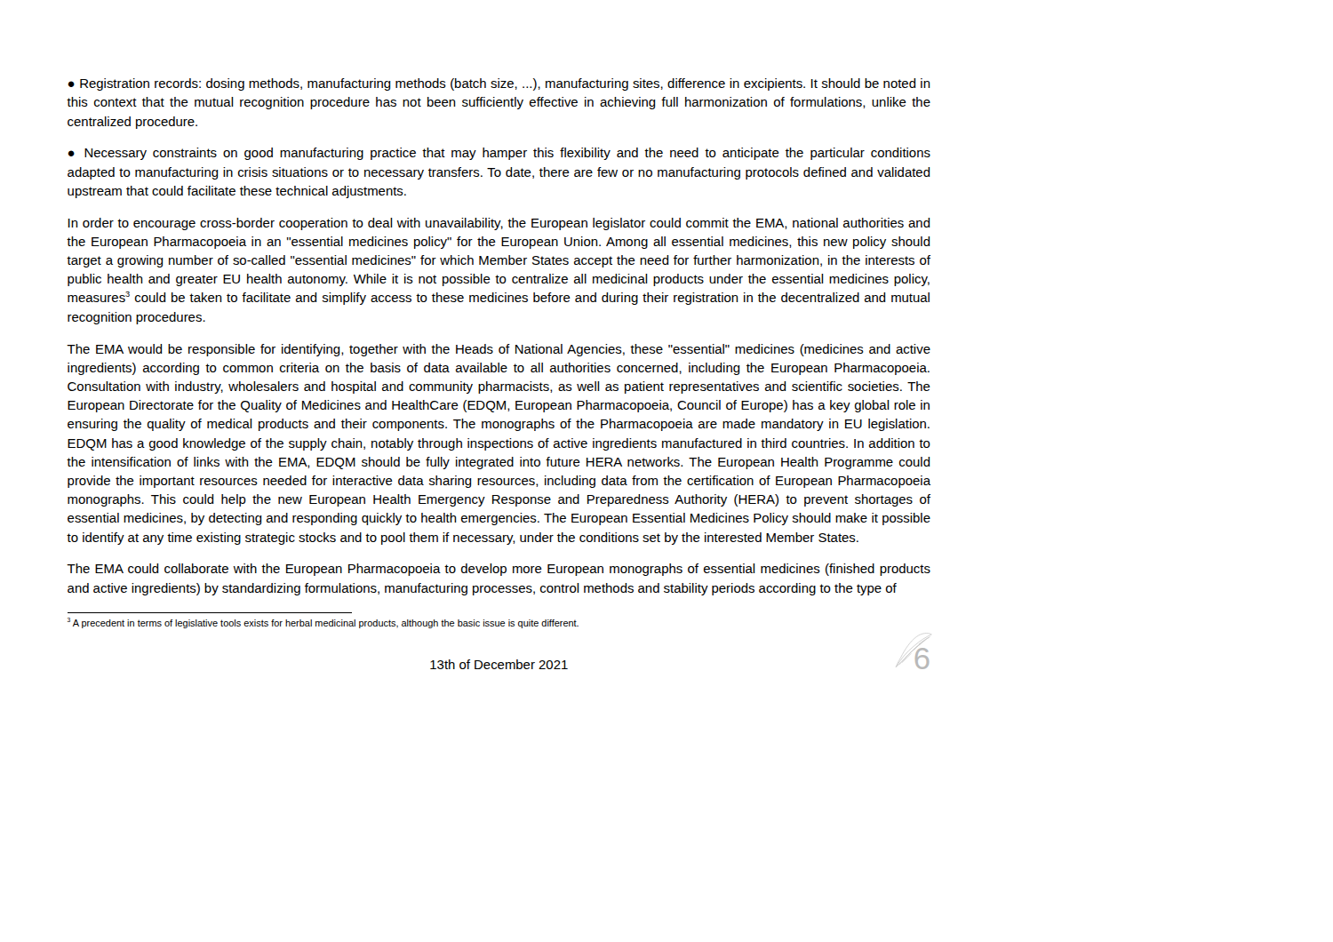● Registration records: dosing methods, manufacturing methods (batch size, ...), manufacturing sites, difference in excipients. It should be noted in this context that the mutual recognition procedure has not been sufficiently effective in achieving full harmonization of formulations, unlike the centralized procedure.
● Necessary constraints on good manufacturing practice that may hamper this flexibility and the need to anticipate the particular conditions adapted to manufacturing in crisis situations or to necessary transfers. To date, there are few or no manufacturing protocols defined and validated upstream that could facilitate these technical adjustments.
In order to encourage cross-border cooperation to deal with unavailability, the European legislator could commit the EMA, national authorities and the European Pharmacopoeia in an "essential medicines policy" for the European Union. Among all essential medicines, this new policy should target a growing number of so-called "essential medicines" for which Member States accept the need for further harmonization, in the interests of public health and greater EU health autonomy. While it is not possible to centralize all medicinal products under the essential medicines policy, measures3 could be taken to facilitate and simplify access to these medicines before and during their registration in the decentralized and mutual recognition procedures.
The EMA would be responsible for identifying, together with the Heads of National Agencies, these "essential" medicines (medicines and active ingredients) according to common criteria on the basis of data available to all authorities concerned, including the European Pharmacopoeia. Consultation with industry, wholesalers and hospital and community pharmacists, as well as patient representatives and scientific societies. The European Directorate for the Quality of Medicines and HealthCare (EDQM, European Pharmacopoeia, Council of Europe) has a key global role in ensuring the quality of medical products and their components. The monographs of the Pharmacopoeia are made mandatory in EU legislation. EDQM has a good knowledge of the supply chain, notably through inspections of active ingredients manufactured in third countries. In addition to the intensification of links with the EMA, EDQM should be fully integrated into future HERA networks. The European Health Programme could provide the important resources needed for interactive data sharing resources, including data from the certification of European Pharmacopoeia monographs. This could help the new European Health Emergency Response and Preparedness Authority (HERA) to prevent shortages of essential medicines, by detecting and responding quickly to health emergencies. The European Essential Medicines Policy should make it possible to identify at any time existing strategic stocks and to pool them if necessary, under the conditions set by the interested Member States.
The EMA could collaborate with the European Pharmacopoeia to develop more European monographs of essential medicines (finished products and active ingredients) by standardizing formulations, manufacturing processes, control methods and stability periods according to the type of
3 A precedent in terms of legislative tools exists for herbal medicinal products, although the basic issue is quite different.
13th of December 2021 6